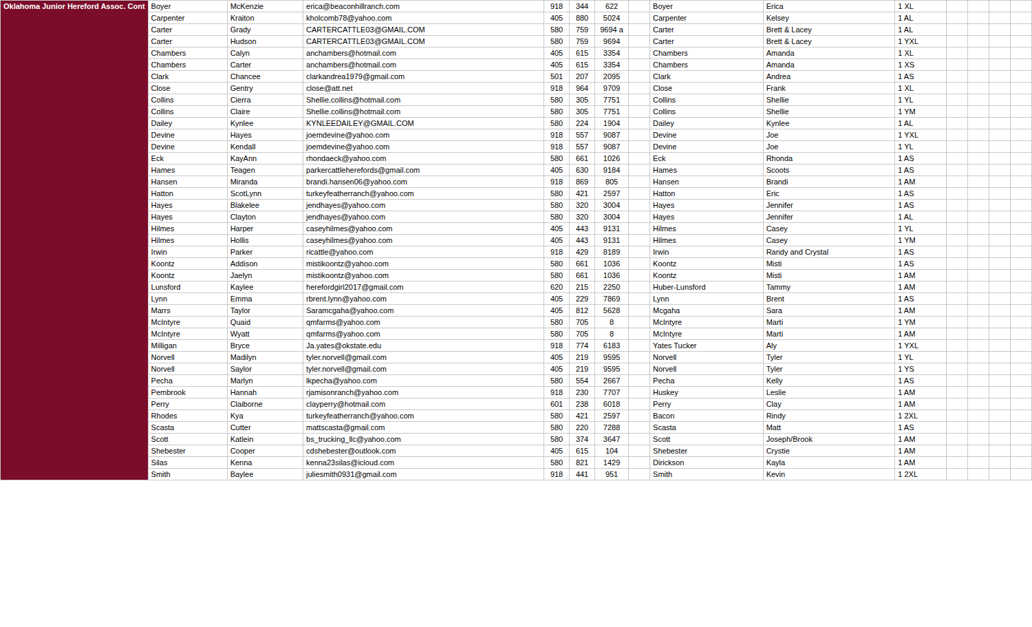| Oklahoma Junior Hereford Assoc. Cont | Boyer | McKenzie | erica@beaconhillranch.com | 918 | 344 | 622 | | Boyer | Erica | 1 XL | | | | |
| Carpenter | Kraiton | kholcomb78@yahoo.com | 405 | 880 | 5024 | | Carpenter | Kelsey | 1 AL | | | | |
| Carter | Grady | CARTERCATTLE03@GMAIL.COM | 580 | 759 | 9694 a | | Carter | Brett & Lacey | 1 AL | | | | |
| Carter | Hudson | CARTERCATTLE03@GMAIL.COM | 580 | 759 | 9694 | | Carter | Brett & Lacey | 1 YXL | | | | |
| Chambers | Calyn | anchambers@hotmail.com | 405 | 615 | 3354 | | Chambers | Amanda | 1 XL | | | | |
| Chambers | Carter | anchambers@hotmail.com | 405 | 615 | 3354 | | Chambers | Amanda | 1 XS | | | | |
| Clark | Chancee | clarkandrea1979@gmail.com | 501 | 207 | 2095 | | Clark | Andrea | 1 AS | | | | |
| Close | Gentry | close@att.net | 918 | 964 | 9709 | | Close | Frank | 1 XL | | | | |
| Collins | Cierra | Shellie.collins@hotmail.com | 580 | 305 | 7751 | | Collins | Shellie | 1 YL | | | | |
| Collins | Claire | Shellie.collins@hotmail.com | 580 | 305 | 7751 | | Collins | Shellie | 1 YM | | | | |
| Dailey | Kynlee | KYNLEEDAILEY@GMAIL.COM | 580 | 224 | 1904 | | Dailey | Kynlee | 1 AL | | | | |
| Devine | Hayes | joemdevine@yahoo.com | 918 | 557 | 9087 | | Devine | Joe | 1 YXL | | | | |
| Devine | Kendall | joemdevine@yahoo.com | 918 | 557 | 9087 | | Devine | Joe | 1 YL | | | | |
| Eck | KayAnn | rhondaeck@yahoo.com | 580 | 661 | 1026 | | Eck | Rhonda | 1 AS | | | | |
| Hames | Teagen | parkercattleherefords@gmail.com | 405 | 630 | 9184 | | Hames | Scoots | 1 AS | | | | |
| Hansen | Miranda | brandi.hansen06@yahoo.com | 918 | 869 | 805 | | Hansen | Brandi | 1 AM | | | | |
| Hatton | ScotLynn | turkeyfeatherranch@yahoo.com | 580 | 421 | 2597 | | Hatton | Eric | 1 AS | | | | |
| Hayes | Blakelee | jendhayes@yahoo.com | 580 | 320 | 3004 | | Hayes | Jennifer | 1 AS | | | | |
| Hayes | Clayton | jendhayes@yahoo.com | 580 | 320 | 3004 | | Hayes | Jennifer | 1 AL | | | | |
| Hilmes | Harper | caseyhilmes@yahoo.com | 405 | 443 | 9131 | | Hilmes | Casey | 1 YL | | | | |
| Hilmes | Hollis | caseyhilmes@yahoo.com | 405 | 443 | 9131 | | Hilmes | Casey | 1 YM | | | | |
| Irwin | Parker | ricattle@yahoo.com | 918 | 429 | 8189 | | Irwin | Randy and Crystal | 1 AS | | | | |
| Koontz | Addison | mistikoontz@yahoo.com | 580 | 661 | 1036 | | Koontz | Misti | 1 AS | | | | |
| Koontz | Jaelyn | mistikoontz@yahoo.com | 580 | 661 | 1036 | | Koontz | Misti | 1 AM | | | | |
| Lunsford | Kaylee | herefordgirl2017@gmail.com | 620 | 215 | 2250 | | Huber-Lunsford | Tammy | 1 AM | | | | |
| Lynn | Emma | rbrent.lynn@yahoo.com | 405 | 229 | 7869 | | Lynn | Brent | 1 AS | | | | |
| Marrs | Taylor | Saramcgaha@yahoo.com | 405 | 812 | 5628 | | Mcgaha | Sara | 1 AM | | | | |
| McIntyre | Quaid | qmfarms@yahoo.com | 580 | 705 | 8 | | McIntyre | Marti | 1 YM | | | | |
| McIntyre | Wyatt | qmfarms@yahoo.com | 580 | 705 | 8 | | McIntyre | Marti | 1 AM | | | | |
| Milligan | Bryce | Ja.yates@okstate.edu | 918 | 774 | 6183 | | Yates Tucker | Aly | 1 YXL | | | | |
| Norvell | Madilyn | tyler.norvell@gmail.com | 405 | 219 | 9595 | | Norvell | Tyler | 1 YL | | | | |
| Norvell | Saylor | tyler.norvell@gmail.com | 405 | 219 | 9595 | | Norvell | Tyler | 1 YS | | | | |
| Pecha | Marlyn | lkpecha@yahoo.com | 580 | 554 | 2667 | | Pecha | Kelly | 1 AS | | | | |
| Pembrook | Hannah | rjamisonranch@yahoo.com | 918 | 230 | 7707 | | Huskey | Leslie | 1 AM | | | | |
| Perry | Claiborne | clayperry@hotmail.com | 601 | 238 | 6018 | | Perry | Clay | 1 AM | | | | |
| Rhodes | Kya | turkeyfeatherranch@yahoo.com | 580 | 421 | 2597 | | Bacon | Rindy | 1 2XL | | | | |
| Scasta | Cutter | mattscasta@gmail.com | 580 | 220 | 7288 | | Scasta | Matt | 1 AS | | | | |
| Scott | Katlein | bs_trucking_llc@yahoo.com | 580 | 374 | 3647 | | Scott | Joseph/Brook | 1 AM | | | | |
| Shebester | Cooper | cdshebester@outlook.com | 405 | 615 | 104 | | Shebester | Crystie | 1 AM | | | | |
| Silas | Kenna | kenna23silas@icloud.com | 580 | 821 | 1429 | | Dirickson | Kayla | 1 AM | | | | |
| Smith | Baylee | juliesmith0931@gmail.com | 918 | 441 | 951 | | Smith | Kevin | 1 2XL | | | | |